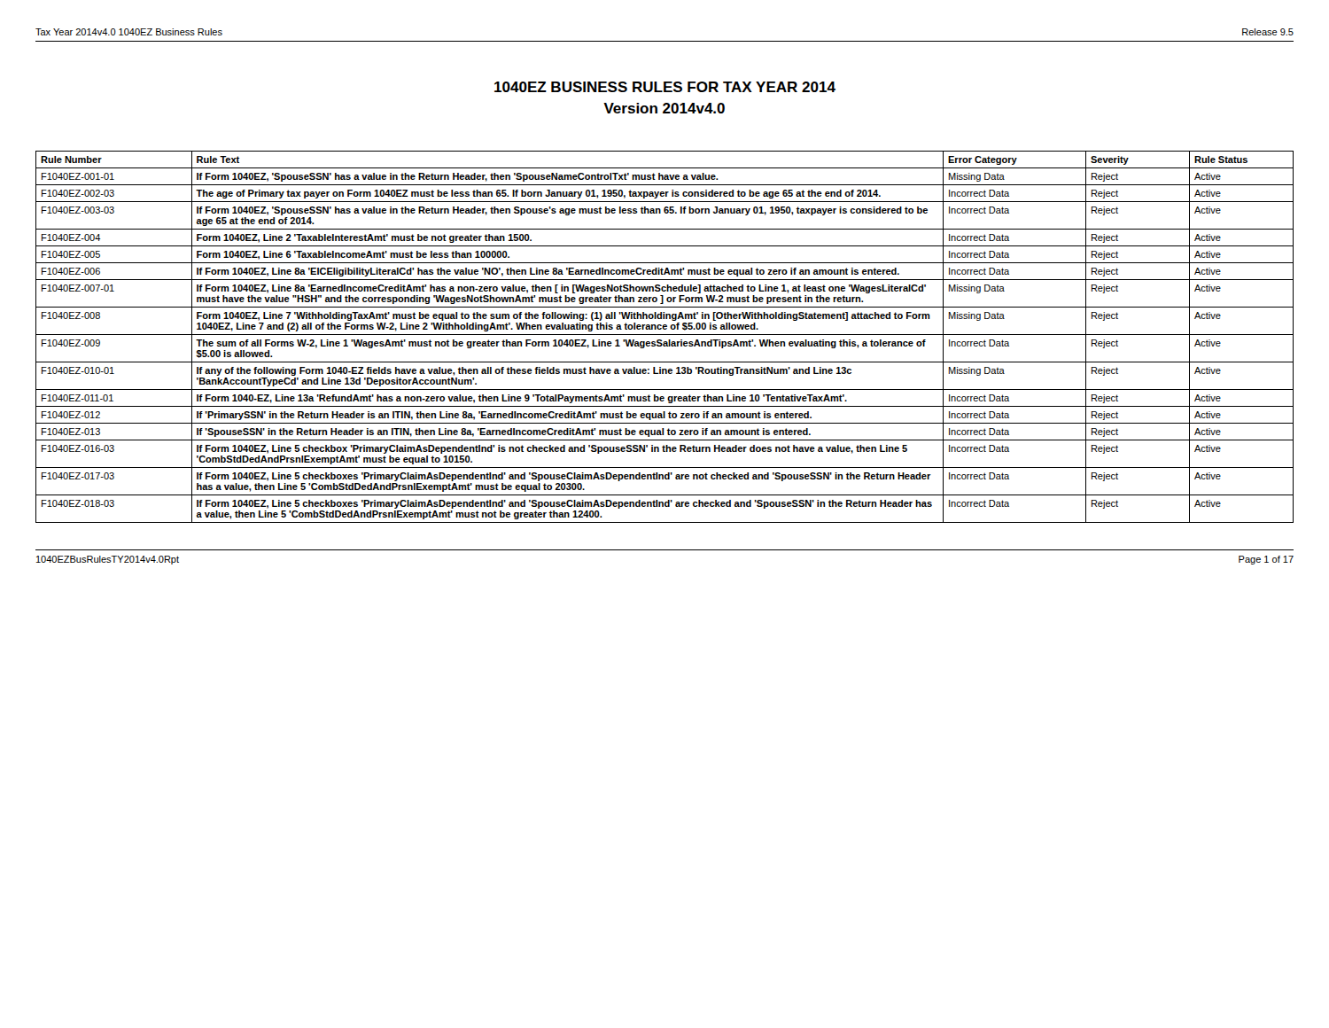Tax Year 2014v4.0 1040EZ Business Rules Release 9.5
1040EZ BUSINESS RULES FOR TAX YEAR 2014Version 2014v4.0
| Rule Number | Rule Text | Error Category | Severity | Rule Status |
| --- | --- | --- | --- | --- |
| F1040EZ-001-01 | If Form 1040EZ, 'SpouseSSN' has a value in the Return Header, then 'SpouseNameControlTxt' must have a value. | Missing Data | Reject | Active |
| F1040EZ-002-03 | The age of Primary tax payer on Form 1040EZ must be less than 65. If born January 01, 1950, taxpayer is considered to be age 65 at the end of 2014. | Incorrect Data | Reject | Active |
| F1040EZ-003-03 | If Form 1040EZ, 'SpouseSSN' has a value in the Return Header, then Spouse's age must be less than 65. If born January 01, 1950, taxpayer is considered to be age 65 at the end of 2014. | Incorrect Data | Reject | Active |
| F1040EZ-004 | Form 1040EZ, Line 2 'TaxableInterestAmt' must be not greater than 1500. | Incorrect Data | Reject | Active |
| F1040EZ-005 | Form 1040EZ, Line 6 'TaxableIncomeAmt' must be less than 100000. | Incorrect Data | Reject | Active |
| F1040EZ-006 | If Form 1040EZ, Line 8a 'EICEligibilityLiteralCd' has the value 'NO', then Line 8a 'EarnedIncomeCreditAmt' must be equal to zero if an amount is entered. | Incorrect Data | Reject | Active |
| F1040EZ-007-01 | If Form 1040EZ, Line 8a 'EarnedIncomeCreditAmt' has a non-zero value, then [ in [WagesNotShownSchedule] attached to Line 1, at least one 'WagesLiteralCd' must have the value "HSH" and the corresponding 'WagesNotShownAmt' must be greater than zero ] or Form W-2 must be present in the return. | Missing Data | Reject | Active |
| F1040EZ-008 | Form 1040EZ, Line 7 'WithholdingTaxAmt' must be equal to the sum of the following: (1) all 'WithholdingAmt' in [OtherWithholdingStatement] attached to Form 1040EZ, Line 7 and (2) all of the Forms W-2, Line 2 'WithholdingAmt'. When evaluating this a tolerance of $5.00 is allowed. | Missing Data | Reject | Active |
| F1040EZ-009 | The sum of all Forms W-2, Line 1 'WagesAmt' must not be greater than Form 1040EZ, Line 1 'WagesSalariesAndTipsAmt'. When evaluating this, a tolerance of $5.00 is allowed. | Incorrect Data | Reject | Active |
| F1040EZ-010-01 | If any of the following Form 1040-EZ fields have a value, then all of these fields must have a value: Line 13b 'RoutingTransitNum' and Line 13c 'BankAccountTypeCd' and Line 13d 'DepositorAccountNum'. | Missing Data | Reject | Active |
| F1040EZ-011-01 | If Form 1040-EZ, Line 13a 'RefundAmt' has a non-zero value, then Line 9 'TotalPaymentsAmt' must be greater than Line 10 'TentativeTaxAmt'. | Incorrect Data | Reject | Active |
| F1040EZ-012 | If 'PrimarySSN' in the Return Header is an ITIN, then Line 8a, 'EarnedIncomeCreditAmt' must be equal to zero if an amount is entered. | Incorrect Data | Reject | Active |
| F1040EZ-013 | If 'SpouseSSN' in the Return Header is an ITIN, then Line 8a, 'EarnedIncomeCreditAmt' must be equal to zero if an amount is entered. | Incorrect Data | Reject | Active |
| F1040EZ-016-03 | If Form 1040EZ, Line 5 checkbox 'PrimaryClaimAsDependentInd' is not checked and 'SpouseSSN' in the Return Header does not have a value, then Line 5 'CombStdDedAndPrsnlExemptAmt' must be equal to 10150. | Incorrect Data | Reject | Active |
| F1040EZ-017-03 | If Form 1040EZ, Line 5 checkboxes 'PrimaryClaimAsDependentInd' and 'SpouseClaimAsDependentInd' are not checked and 'SpouseSSN' in the Return Header has a value, then Line 5 'CombStdDedAndPrsnlExemptAmt' must be equal to 20300. | Incorrect Data | Reject | Active |
| F1040EZ-018-03 | If Form 1040EZ, Line 5 checkboxes 'PrimaryClaimAsDependentInd' and 'SpouseClaimAsDependentInd' are checked and 'SpouseSSN' in the Return Header has a value, then Line 5 'CombStdDedAndPrsnlExemptAmt' must not be greater than 12400. | Incorrect Data | Reject | Active |
1040EZBusRulesTY2014v4.0Rpt Page 1 of 17